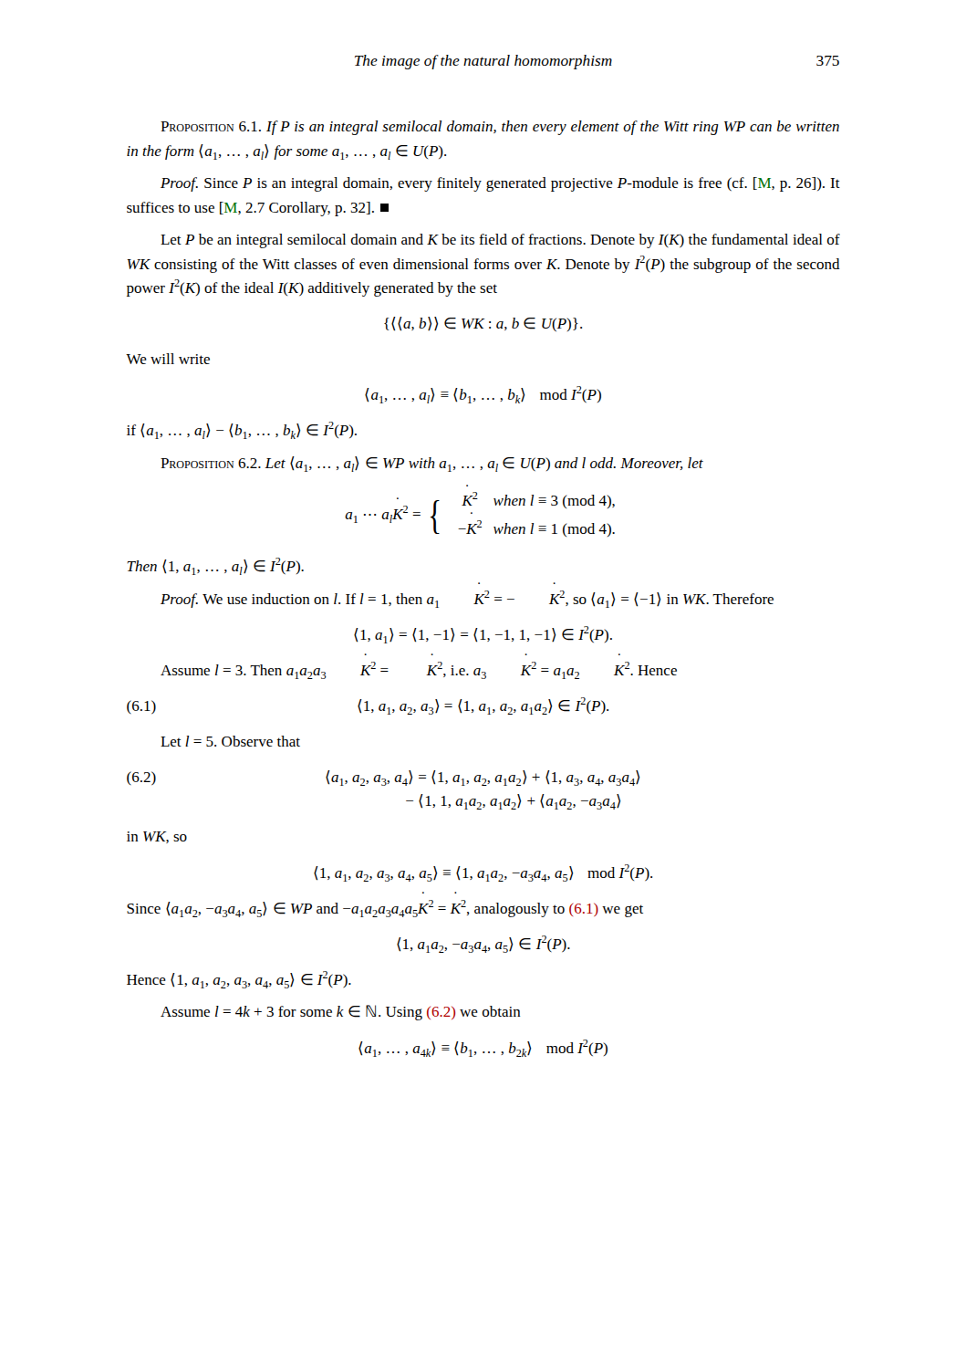The image of the natural homomorphism 375
Proposition 6.1. If P is an integral semilocal domain, then every element of the Witt ring WP can be written in the form ⟨a1, … , al⟩ for some a1, … , al ∈ U(P).
Proof. Since P is an integral domain, every finitely generated projective P-module is free (cf. [M, p. 26]). It suffices to use [M, 2.7 Corollary, p. 32].
Let P be an integral semilocal domain and K be its field of fractions. Denote by I(K) the fundamental ideal of WK consisting of the Witt classes of even dimensional forms over K. Denote by I2(P) the subgroup of the second power I2(K) of the ideal I(K) additively generated by the set
{⟨⟨a, b⟩⟩ ∈ WK : a, b ∈ U(P)}.
We will write
⟨a1, … , al⟩ ≡ ⟨b1, … , bk⟩ mod I2(P)
if ⟨a1, … , al⟩ − ⟨b1, … , bk⟩ ∈ I2(P).
Proposition 6.2. Let ⟨a1, … , al⟩ ∈ WP with a1, … , al ∈ U(P) and l odd. Moreover, let
a1 ⋯ al K2 = {
| K 2 | when l ≡ 3 (mod 4), |
| − K 2 | when l ≡ 1 (mod 4). |
Then ⟨1, a1, … , al⟩ ∈ I2(P).
Proof. We use induction on l. If l = 1, then a1K2 = −K2, so ⟨a1⟩ = ⟨−1⟩ in WK. Therefore
⟨1, a1⟩ = ⟨1, −1⟩ = ⟨1, −1, 1, −1⟩ ∈ I2(P).
Assume l = 3. Then a1a2a3K2 = K2, i.e. a3K2 = a1a2K2. Hence
(6.1) ⟨1, a1, a2, a3⟩ = ⟨1, a1, a2, a1a2⟩ ∈ I2(P).
Let l = 5. Observe that
(6.2)
⟨a1, a2, a3, a4⟩ = ⟨1, a1, a2, a1a2⟩ + ⟨1, a3, a4, a3a4⟩
− ⟨1, 1, a1a2, a1a2⟩ + ⟨a1a2, −a3a4⟩
in WK, so
⟨1, a1, a2, a3, a4, a5⟩ ≡ ⟨1, a1a2, −a3a4, a5⟩ mod I2(P).
Since ⟨a1a2, −a3a4, a5⟩ ∈ WP and −a1a2a3a4a5K2 = K2, analogously to (6.1) we get
⟨1, a1a2, −a3a4, a5⟩ ∈ I2(P).
Hence ⟨1, a1, a2, a3, a4, a5⟩ ∈ I2(P).
Assume l = 4k + 3 for some k ∈ ℕ. Using (6.2) we obtain
⟨a1, … , a4k⟩ ≡ ⟨b1, … , b2k⟩ mod I2(P)